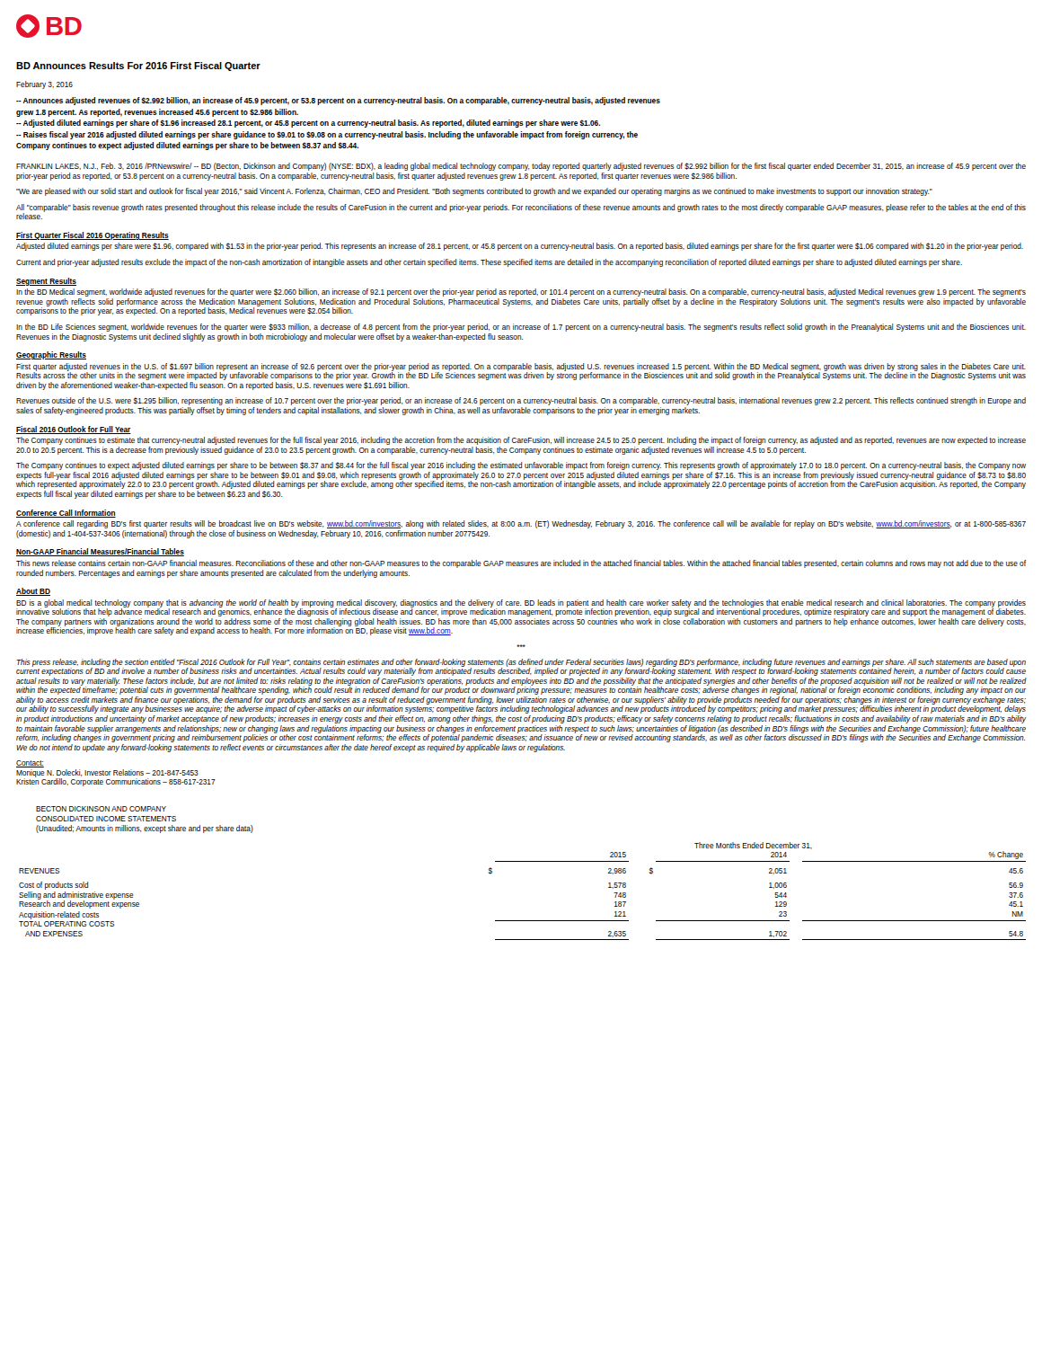BD
BD Announces Results For 2016 First Fiscal Quarter
February 3, 2016
-- Announces adjusted revenues of $2.992 billion, an increase of 45.9 percent, or 53.8 percent on a currency-neutral basis. On a comparable, currency-neutral basis, adjusted revenues
grew 1.8 percent. As reported, revenues increased 45.6 percent to $2.986 billion.
-- Adjusted diluted earnings per share of $1.96 increased 28.1 percent, or 45.8 percent on a currency-neutral basis. As reported, diluted earnings per share were $1.06.
-- Raises fiscal year 2016 adjusted diluted earnings per share guidance to $9.01 to $9.08 on a currency-neutral basis. Including the unfavorable impact from foreign currency, the
Company continues to expect adjusted diluted earnings per share to be between $8.37 and $8.44.
FRANKLIN LAKES, N.J., Feb. 3, 2016 /PRNewswire/ -- BD (Becton, Dickinson and Company) (NYSE: BDX), a leading global medical technology company, today reported quarterly adjusted revenues of $2.992 billion for the first fiscal quarter ended December 31, 2015, an increase of 45.9 percent over the prior-year period as reported, or 53.8 percent on a currency-neutral basis. On a comparable, currency-neutral basis, first quarter adjusted revenues grew 1.8 percent. As reported, first quarter revenues were $2.986 billion.
"We are pleased with our solid start and outlook for fiscal year 2016," said Vincent A. Forlenza, Chairman, CEO and President. "Both segments contributed to growth and we expanded our operating margins as we continued to make investments to support our innovation strategy."
All "comparable" basis revenue growth rates presented throughout this release include the results of CareFusion in the current and prior-year periods. For reconciliations of these revenue amounts and growth rates to the most directly comparable GAAP measures, please refer to the tables at the end of this release.
First Quarter Fiscal 2016 Operating Results
Adjusted diluted earnings per share were $1.96, compared with $1.53 in the prior-year period. This represents an increase of 28.1 percent, or 45.8 percent on a currency-neutral basis. On a reported basis, diluted earnings per share for the first quarter were $1.06 compared with $1.20 in the prior-year period.
Current and prior-year adjusted results exclude the impact of the non-cash amortization of intangible assets and other certain specified items. These specified items are detailed in the accompanying reconciliation of reported diluted earnings per share to adjusted diluted earnings per share.
Segment Results
In the BD Medical segment, worldwide adjusted revenues for the quarter were $2.060 billion, an increase of 92.1 percent over the prior-year period as reported, or 101.4 percent on a currency-neutral basis. On a comparable, currency-neutral basis, adjusted Medical revenues grew 1.9 percent. The segment's revenue growth reflects solid performance across the Medication Management Solutions, Medication and Procedural Solutions, Pharmaceutical Systems, and Diabetes Care units, partially offset by a decline in the Respiratory Solutions unit. The segment's results were also impacted by unfavorable comparisons to the prior year, as expected. On a reported basis, Medical revenues were $2.054 billion.
In the BD Life Sciences segment, worldwide revenues for the quarter were $933 million, a decrease of 4.8 percent from the prior-year period, or an increase of 1.7 percent on a currency-neutral basis. The segment's results reflect solid growth in the Preanalytical Systems unit and the Biosciences unit. Revenues in the Diagnostic Systems unit declined slightly as growth in both microbiology and molecular were offset by a weaker-than-expected flu season.
Geographic Results
First quarter adjusted revenues in the U.S. of $1.697 billion represent an increase of 92.6 percent over the prior-year period as reported. On a comparable basis, adjusted U.S. revenues increased 1.5 percent. Within the BD Medical segment, growth was driven by strong sales in the Diabetes Care unit. Results across the other units in the segment were impacted by unfavorable comparisons to the prior year. Growth in the BD Life Sciences segment was driven by strong performance in the Biosciences unit and solid growth in the Preanalytical Systems unit. The decline in the Diagnostic Systems unit was driven by the aforementioned weaker-than-expected flu season. On a reported basis, U.S. revenues were $1.691 billion.
Revenues outside of the U.S. were $1.295 billion, representing an increase of 10.7 percent over the prior-year period, or an increase of 24.6 percent on a currency-neutral basis. On a comparable, currency-neutral basis, international revenues grew 2.2 percent. This reflects continued strength in Europe and sales of safety-engineered products. This was partially offset by timing of tenders and capital installations, and slower growth in China, as well as unfavorable comparisons to the prior year in emerging markets.
Fiscal 2016 Outlook for Full Year
The Company continues to estimate that currency-neutral adjusted revenues for the full fiscal year 2016, including the accretion from the acquisition of CareFusion, will increase 24.5 to 25.0 percent. Including the impact of foreign currency, as adjusted and as reported, revenues are now expected to increase 20.0 to 20.5 percent. This is a decrease from previously issued guidance of 23.0 to 23.5 percent growth. On a comparable, currency-neutral basis, the Company continues to estimate organic adjusted revenues will increase 4.5 to 5.0 percent.
The Company continues to expect adjusted diluted earnings per share to be between $8.37 and $8.44 for the full fiscal year 2016 including the estimated unfavorable impact from foreign currency. This represents growth of approximately 17.0 to 18.0 percent. On a currency-neutral basis, the Company now expects full-year fiscal 2016 adjusted diluted earnings per share to be between $9.01 and $9.08, which represents growth of approximately 26.0 to 27.0 percent over 2015 adjusted diluted earnings per share of $7.16. This is an increase from previously issued currency-neutral guidance of $8.73 to $8.80 which represented approximately 22.0 to 23.0 percent growth. Adjusted diluted earnings per share exclude, among other specified items, the non-cash amortization of intangible assets, and include approximately 22.0 percentage points of accretion from the CareFusion acquisition. As reported, the Company expects full fiscal year diluted earnings per share to be between $6.23 and $6.30.
Conference Call Information
A conference call regarding BD's first quarter results will be broadcast live on BD's website, www.bd.com/investors, along with related slides, at 8:00 a.m. (ET) Wednesday, February 3, 2016. The conference call will be available for replay on BD's website, www.bd.com/investors, or at 1-800-585-8367 (domestic) and 1-404-537-3406 (international) through the close of business on Wednesday, February 10, 2016, confirmation number 20775429.
Non-GAAP Financial Measures/Financial Tables
This news release contains certain non-GAAP financial measures. Reconciliations of these and other non-GAAP measures to the comparable GAAP measures are included in the attached financial tables. Within the attached financial tables presented, certain columns and rows may not add due to the use of rounded numbers. Percentages and earnings per share amounts presented are calculated from the underlying amounts.
About BD
BD is a global medical technology company that is advancing the world of health by improving medical discovery, diagnostics and the delivery of care. BD leads in patient and health care worker safety and the technologies that enable medical research and clinical laboratories. The company provides innovative solutions that help advance medical research and genomics, enhance the diagnosis of infectious disease and cancer, improve medication management, promote infection prevention, equip surgical and interventional procedures, optimize respiratory care and support the management of diabetes. The company partners with organizations around the world to address some of the most challenging global health issues. BD has more than 45,000 associates across 50 countries who work in close collaboration with customers and partners to help enhance outcomes, lower health care delivery costs, increase efficiencies, improve health care safety and expand access to health. For more information on BD, please visit www.bd.com.
***
This press release, including the section entitled "Fiscal 2016 Outlook for Full Year", contains certain estimates and other forward-looking statements (as defined under Federal securities laws) regarding BD's performance, including future revenues and earnings per share. All such statements are based upon current expectations of BD and involve a number of business risks and uncertainties. Actual results could vary materially from anticipated results described, implied or projected in any forward-looking statement. With respect to forward-looking statements contained herein, a number of factors could cause actual results to vary materially. These factors include, but are not limited to: risks relating to the integration of CareFusion's operations, products and employees into BD and the possibility that the anticipated synergies and other benefits of the proposed acquisition will not be realized or will not be realized within the expected timeframe; potential cuts in governmental healthcare spending, which could result in reduced demand for our product or downward pricing pressure; measures to contain healthcare costs; adverse changes in regional, national or foreign economic conditions, including any impact on our ability to access credit markets and finance our operations, the demand for our products and services as a result of reduced government funding, lower utilization rates or otherwise, or our suppliers' ability to provide products needed for our operations; changes in interest or foreign currency exchange rates; our ability to successfully integrate any businesses we acquire; the adverse impact of cyber-attacks on our information systems; competitive factors including technological advances and new products introduced by competitors; pricing and market pressures; difficulties inherent in product development, delays in product introductions and uncertainty of market acceptance of new products; increases in energy costs and their effect on, among other things, the cost of producing BD's products; efficacy or safety concerns relating to product recalls; fluctuations in costs and availability of raw materials and in BD's ability to maintain favorable supplier arrangements and relationships; new or changing laws and regulations impacting our business or changes in enforcement practices with respect to such laws; uncertainties of litigation (as described in BD's filings with the Securities and Exchange Commission); future healthcare reform, including changes in government pricing and reimbursement policies or other cost containment reforms; the effects of potential pandemic diseases; and issuance of new or revised accounting standards, as well as other factors discussed in BD's filings with the Securities and Exchange Commission. We do not intend to update any forward-looking statements to reflect events or circumstances after the date hereof except as required by applicable laws or regulations.
Contact:
Monique N. Dolecki, Investor Relations – 201-847-5453
Kristen Cardillo, Corporate Communications – 858-617-2317
BECTON DICKINSON AND COMPANY
CONSOLIDATED INCOME STATEMENTS
(Unaudited; Amounts in millions, except share and per share data)
| | Three Months Ended December 31, |
| | | 2015 | | | 2014 | | % Change |
| REVENUES | $ | 2,986 | | $ | 2,051 | | 45.6 |
| Cost of products sold | | 1,578 | | | 1,006 | | 56.9 |
| Selling and administrative expense | | 748 | | | 544 | | 37.6 |
| Research and development expense | | 187 | | | 129 | | 45.1 |
| Acquisition-related costs | | 121 | | | 23 | | NM |
| TOTAL OPERATING COSTS | | | | | | | |
| AND EXPENSES | | 2,635 | | | 1,702 | | 54.8 |